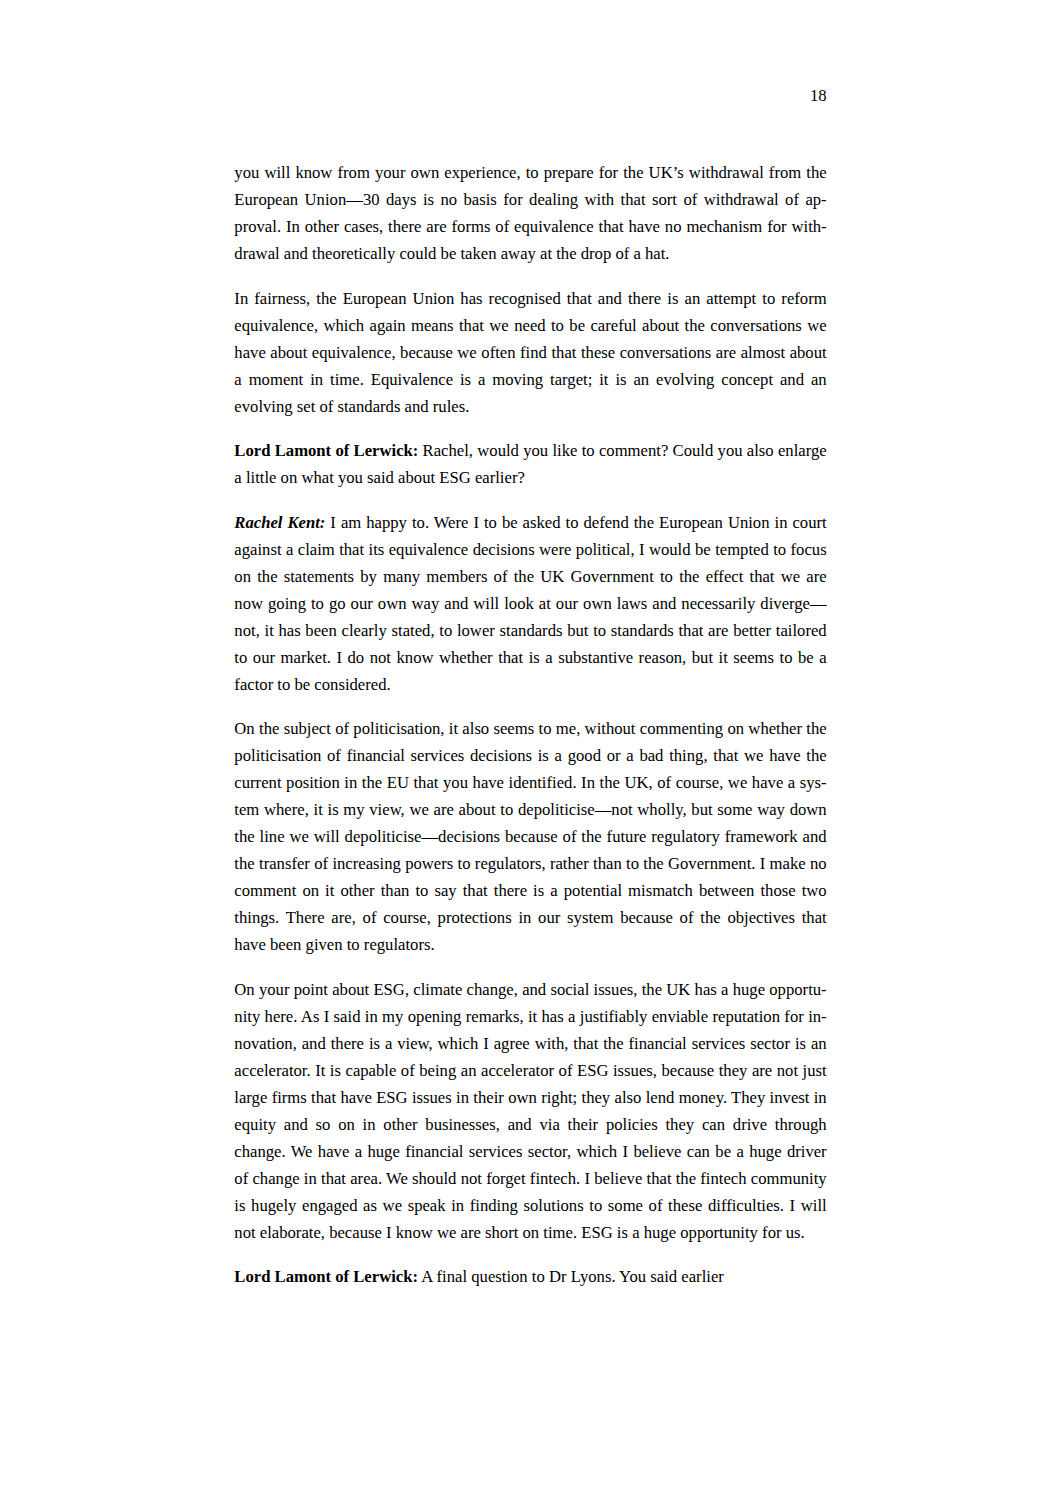18
you will know from your own experience, to prepare for the UK’s withdrawal from the European Union—30 days is no basis for dealing with that sort of withdrawal of approval. In other cases, there are forms of equivalence that have no mechanism for withdrawal and theoretically could be taken away at the drop of a hat.
In fairness, the European Union has recognised that and there is an attempt to reform equivalence, which again means that we need to be careful about the conversations we have about equivalence, because we often find that these conversations are almost about a moment in time. Equivalence is a moving target; it is an evolving concept and an evolving set of standards and rules.
Lord Lamont of Lerwick: Rachel, would you like to comment? Could you also enlarge a little on what you said about ESG earlier?
Rachel Kent: I am happy to. Were I to be asked to defend the European Union in court against a claim that its equivalence decisions were political, I would be tempted to focus on the statements by many members of the UK Government to the effect that we are now going to go our own way and will look at our own laws and necessarily diverge—not, it has been clearly stated, to lower standards but to standards that are better tailored to our market. I do not know whether that is a substantive reason, but it seems to be a factor to be considered.
On the subject of politicisation, it also seems to me, without commenting on whether the politicisation of financial services decisions is a good or a bad thing, that we have the current position in the EU that you have identified. In the UK, of course, we have a system where, it is my view, we are about to depoliticise—not wholly, but some way down the line we will depoliticise—decisions because of the future regulatory framework and the transfer of increasing powers to regulators, rather than to the Government. I make no comment on it other than to say that there is a potential mismatch between those two things. There are, of course, protections in our system because of the objectives that have been given to regulators.
On your point about ESG, climate change, and social issues, the UK has a huge opportunity here. As I said in my opening remarks, it has a justifiably enviable reputation for innovation, and there is a view, which I agree with, that the financial services sector is an accelerator. It is capable of being an accelerator of ESG issues, because they are not just large firms that have ESG issues in their own right; they also lend money. They invest in equity and so on in other businesses, and via their policies they can drive through change. We have a huge financial services sector, which I believe can be a huge driver of change in that area. We should not forget fintech. I believe that the fintech community is hugely engaged as we speak in finding solutions to some of these difficulties. I will not elaborate, because I know we are short on time. ESG is a huge opportunity for us.
Lord Lamont of Lerwick: A final question to Dr Lyons. You said earlier